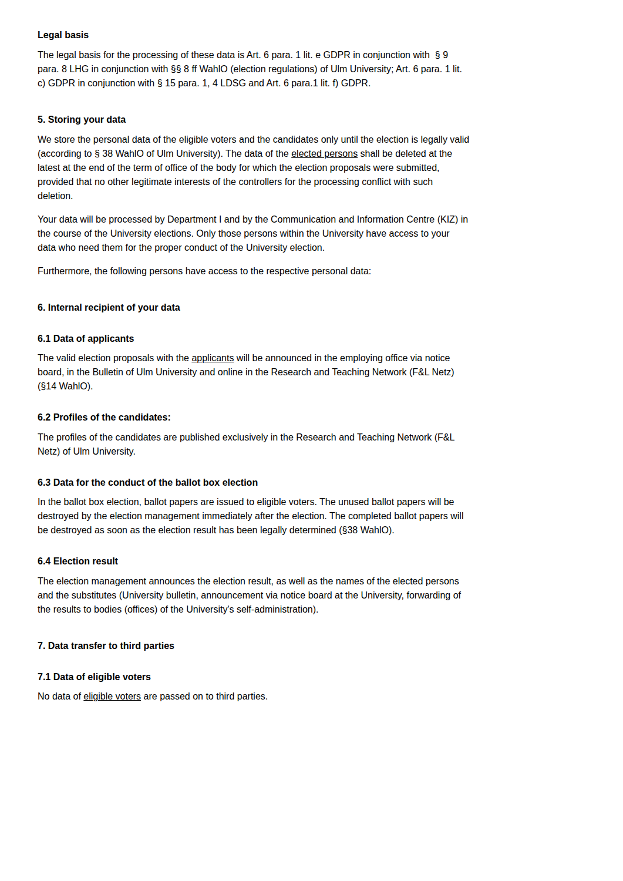Legal basis
The legal basis for the processing of these data is Art. 6 para. 1 lit. e GDPR in conjunction with § 9 para. 8 LHG in conjunction with §§ 8 ff WahlO (election regulations) of Ulm University; Art. 6 para. 1 lit. c) GDPR in conjunction with § 15 para. 1, 4 LDSG and Art. 6 para.1 lit. f) GDPR.
5. Storing your data
We store the personal data of the eligible voters and the candidates only until the election is legally valid (according to § 38 WahlO of Ulm University). The data of the elected persons shall be deleted at the latest at the end of the term of office of the body for which the election proposals were submitted, provided that no other legitimate interests of the controllers for the processing conflict with such deletion.
Your data will be processed by Department I and by the Communication and Information Centre (KIZ) in the course of the University elections. Only those persons within the University have access to your data who need them for the proper conduct of the University election.
Furthermore, the following persons have access to the respective personal data:
6. Internal recipient of your data
6.1 Data of applicants
The valid election proposals with the applicants will be announced in the employing office via notice board, in the Bulletin of Ulm University and online in the Research and Teaching Network (F&L Netz) (§14 WahlO).
6.2 Profiles of the candidates:
The profiles of the candidates are published exclusively in the Research and Teaching Network (F&L Netz) of Ulm University.
6.3 Data for the conduct of the ballot box election
In the ballot box election, ballot papers are issued to eligible voters. The unused ballot papers will be destroyed by the election management immediately after the election. The completed ballot papers will be destroyed as soon as the election result has been legally determined (§38 WahlO).
6.4 Election result
The election management announces the election result, as well as the names of the elected persons and the substitutes (University bulletin, announcement via notice board at the University, forwarding of the results to bodies (offices) of the University's self-administration).
7. Data transfer to third parties
7.1 Data of eligible voters
No data of eligible voters are passed on to third parties.